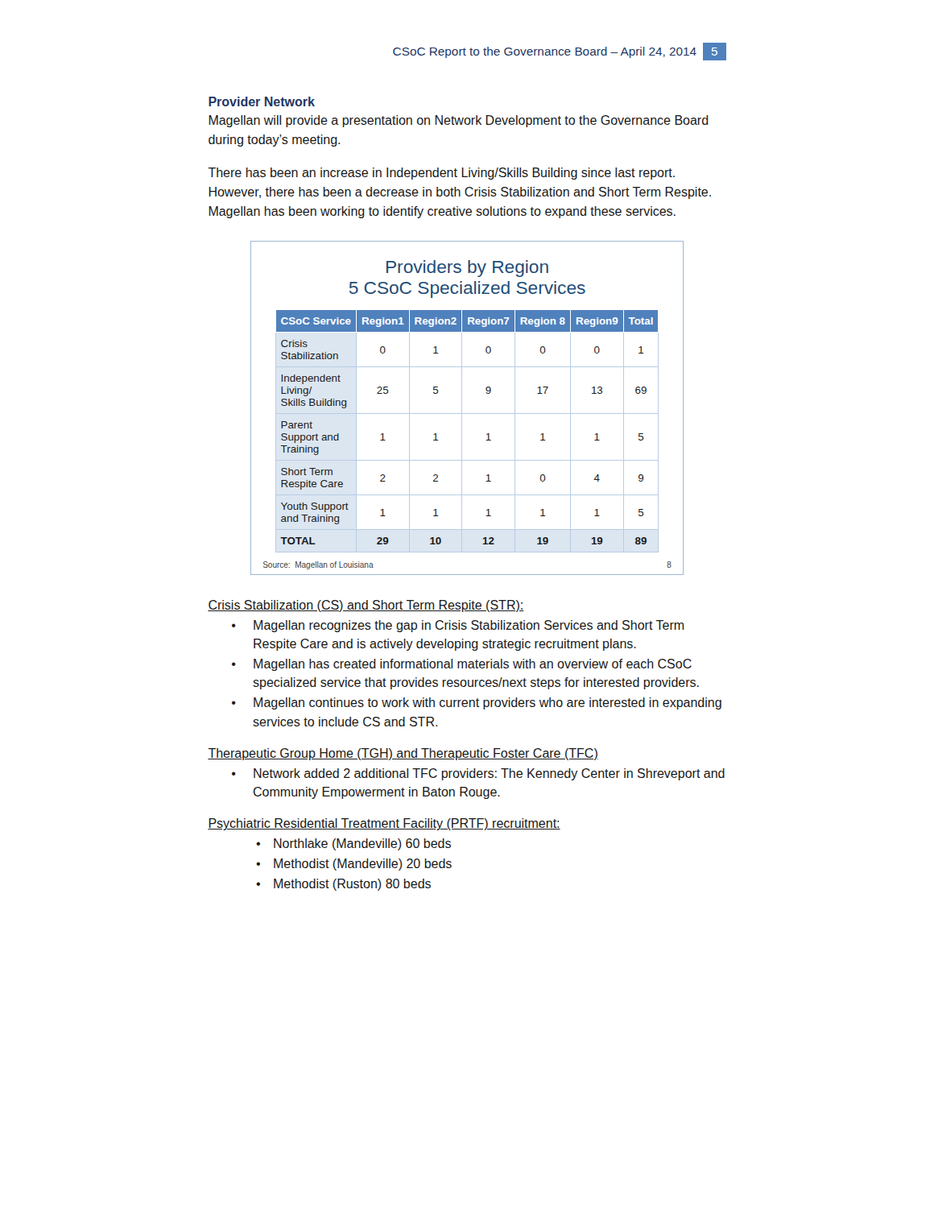CSoC Report to the Governance Board – April 24, 20145
Provider Network
Magellan will provide a presentation on Network Development to the Governance Board during today’s meeting.
There has been an increase in Independent Living/Skills Building since last report. However, there has been a decrease in both Crisis Stabilization and Short Term Respite. Magellan has been working to identify creative solutions to expand these services.
Providers by Region5 CSoC Specialized Services
| CSoC Service | Region1 | Region2 | Region7 | Region 8 | Region9 | Total |
| --- | --- | --- | --- | --- | --- | --- |
| Crisis Stabilization | 0 | 1 | 0 | 0 | 0 | 1 |
| Independent Living/ Skills Building | 25 | 5 | 9 | 17 | 13 | 69 |
| Parent Support and Training | 1 | 1 | 1 | 1 | 1 | 5 |
| Short Term Respite Care | 2 | 2 | 1 | 0 | 4 | 9 |
| Youth Support and Training | 1 | 1 | 1 | 1 | 1 | 5 |
| TOTAL | 29 | 10 | 12 | 19 | 19 | 89 |
Source: Magellan of Louisiana 8
Crisis Stabilization (CS) and Short Term Respite (STR):
Magellan recognizes the gap in Crisis Stabilization Services and Short Term Respite Care and is actively developing strategic recruitment plans.
Magellan has created informational materials with an overview of each CSoC specialized service that provides resources/next steps for interested providers.
Magellan continues to work with current providers who are interested in expanding services to include CS and STR.
Therapeutic Group Home (TGH) and Therapeutic Foster Care (TFC)
Network added 2 additional TFC providers: The Kennedy Center in Shreveport and Community Empowerment in Baton Rouge.
Psychiatric Residential Treatment Facility (PRTF) recruitment:
Northlake (Mandeville) 60 beds
Methodist (Mandeville) 20 beds
Methodist (Ruston) 80 beds